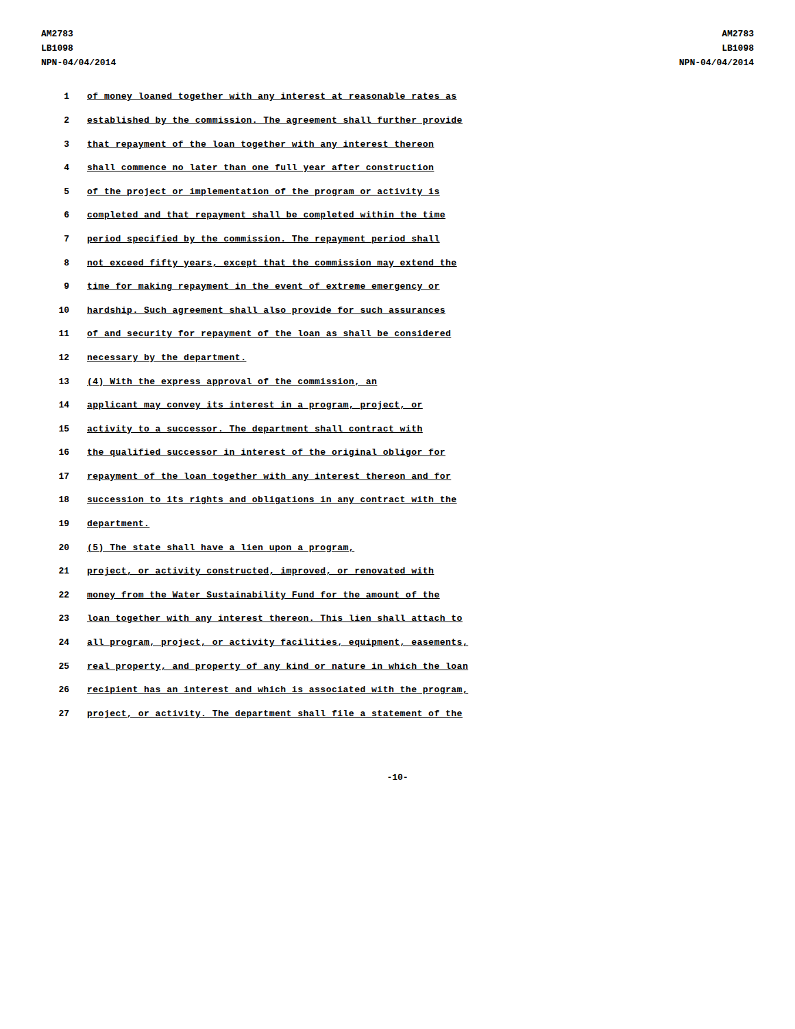AM2783
LB1098
NPN-04/04/2014
AM2783
LB1098
NPN-04/04/2014
| 1 | of money loaned together with any interest at reasonable rates as |
| 2 | established by the commission. The agreement shall further provide |
| 3 | that repayment of the loan together with any interest thereon |
| 4 | shall commence no later than one full year after construction |
| 5 | of the project or implementation of the program or activity is |
| 6 | completed and that repayment shall be completed within the time |
| 7 | period specified by the commission. The repayment period shall |
| 8 | not exceed fifty years, except that the commission may extend the |
| 9 | time for making repayment in the event of extreme emergency or |
| 10 | hardship. Such agreement shall also provide for such assurances |
| 11 | of and security for repayment of the loan as shall be considered |
| 12 | necessary by the department. |
| 13 | (4) With the express approval of the commission, an |
| 14 | applicant may convey its interest in a program, project, or |
| 15 | activity to a successor. The department shall contract with |
| 16 | the qualified successor in interest of the original obligor for |
| 17 | repayment of the loan together with any interest thereon and for |
| 18 | succession to its rights and obligations in any contract with the |
| 19 | department. |
| 20 | (5) The state shall have a lien upon a program, |
| 21 | project, or activity constructed, improved, or renovated with |
| 22 | money from the Water Sustainability Fund for the amount of the |
| 23 | loan together with any interest thereon. This lien shall attach to |
| 24 | all program, project, or activity facilities, equipment, easements, |
| 25 | real property, and property of any kind or nature in which the loan |
| 26 | recipient has an interest and which is associated with the program, |
| 27 | project, or activity. The department shall file a statement of the |
-10-